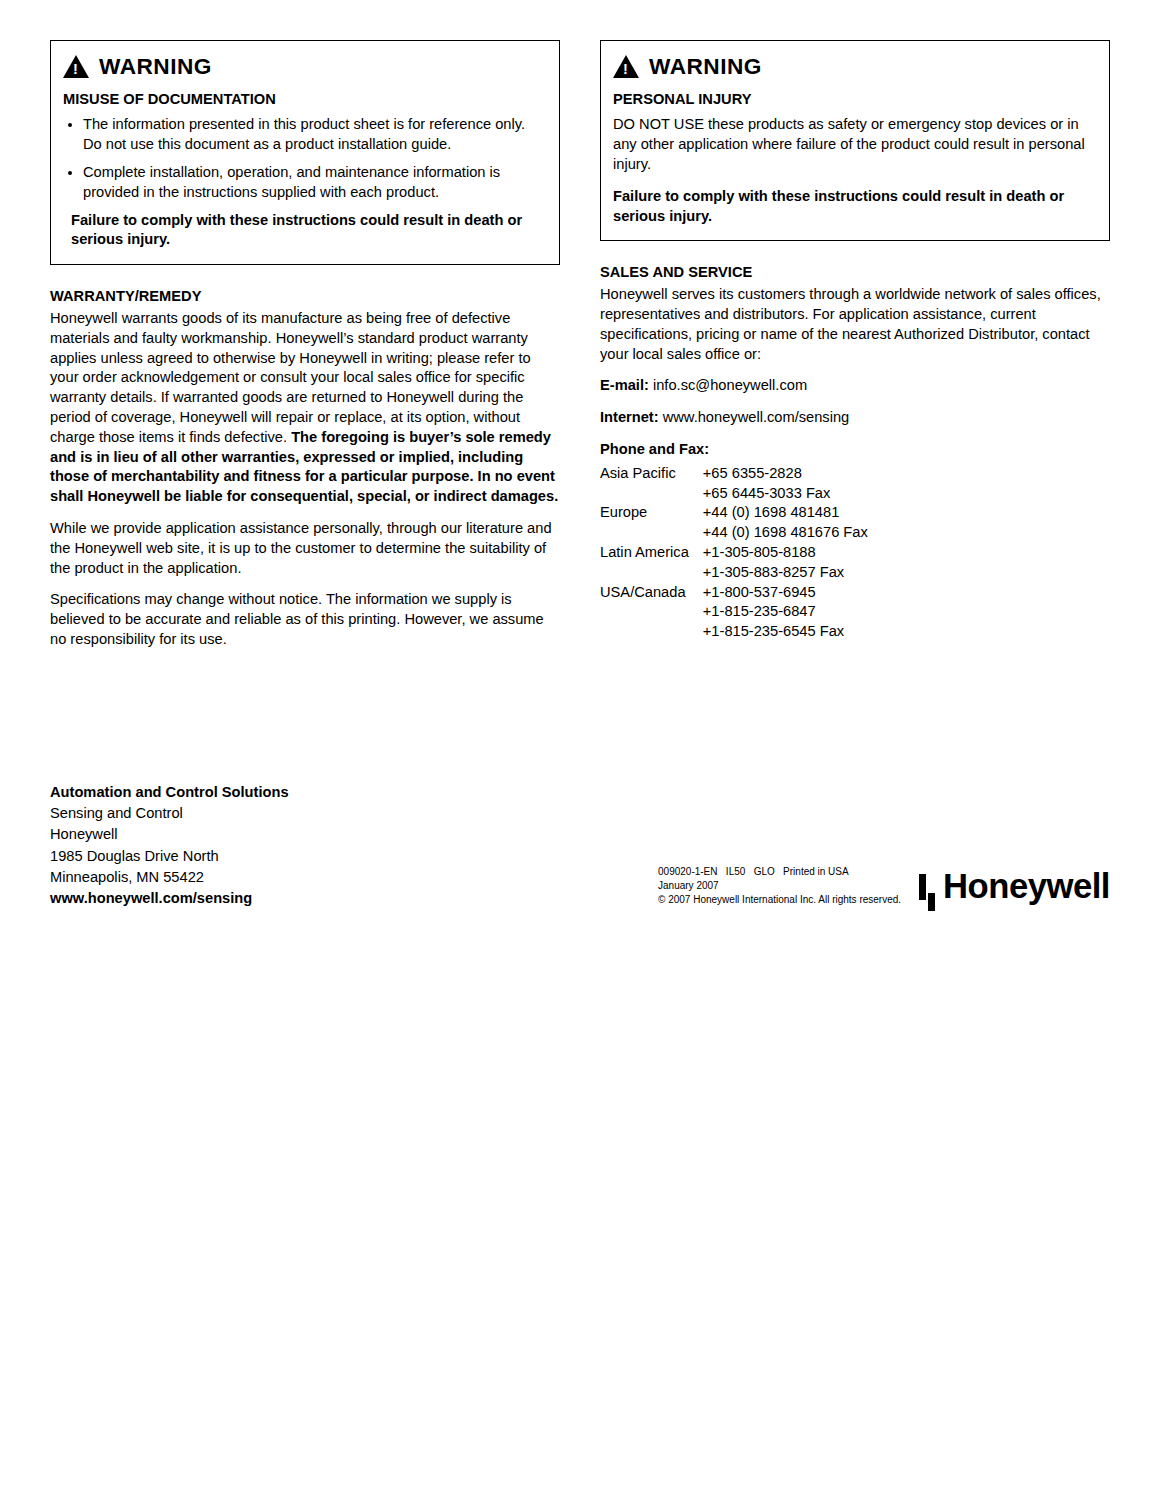WARNING
MISUSE OF DOCUMENTATION
The information presented in this product sheet is for reference only. Do not use this document as a product installation guide.
Complete installation, operation, and maintenance information is provided in the instructions supplied with each product.
Failure to comply with these instructions could result in death or serious injury.
Warranty/Remedy
Honeywell warrants goods of its manufacture as being free of defective materials and faulty workmanship. Honeywell’s standard product warranty applies unless agreed to otherwise by Honeywell in writing; please refer to your order acknowledgement or consult your local sales office for specific warranty details. If warranted goods are returned to Honeywell during the period of coverage, Honeywell will repair or replace, at its option, without charge those items it finds defective. The foregoing is buyer’s sole remedy and is in lieu of all other warranties, expressed or implied, including those of merchantability and fitness for a particular purpose. In no event shall Honeywell be liable for consequential, special, or indirect damages.
While we provide application assistance personally, through our literature and the Honeywell web site, it is up to the customer to determine the suitability of the product in the application.
Specifications may change without notice. The information we supply is believed to be accurate and reliable as of this printing. However, we assume no responsibility for its use.
WARNING
PERSONAL INJURY
DO NOT USE these products as safety or emergency stop devices or in any other application where failure of the product could result in personal injury.
Failure to comply with these instructions could result in death or serious injury.
Sales and Service
Honeywell serves its customers through a worldwide network of sales offices, representatives and distributors. For application assistance, current specifications, pricing or name of the nearest Authorized Distributor, contact your local sales office or:
E-mail: info.sc@honeywell.com
Internet: www.honeywell.com/sensing
Phone and Fax:
| Asia Pacific | +65 6355-2828 +65 6445-3033 Fax |
| Europe | +44 (0) 1698 481481 +44 (0) 1698 481676 Fax |
| Latin America | +1-305-805-8188 +1-305-883-8257 Fax |
| USA/Canada | +1-800-537-6945 +1-815-235-6847 +1-815-235-6545 Fax |
Automation and Control Solutions
Sensing and Control
Honeywell
1985 Douglas Drive North
Minneapolis, MN 55422
www.honeywell.com/sensing
009020-1-EN IL50 GLO Printed in USA
January 2007
© 2007 Honeywell International Inc. All rights reserved.
Honeywell